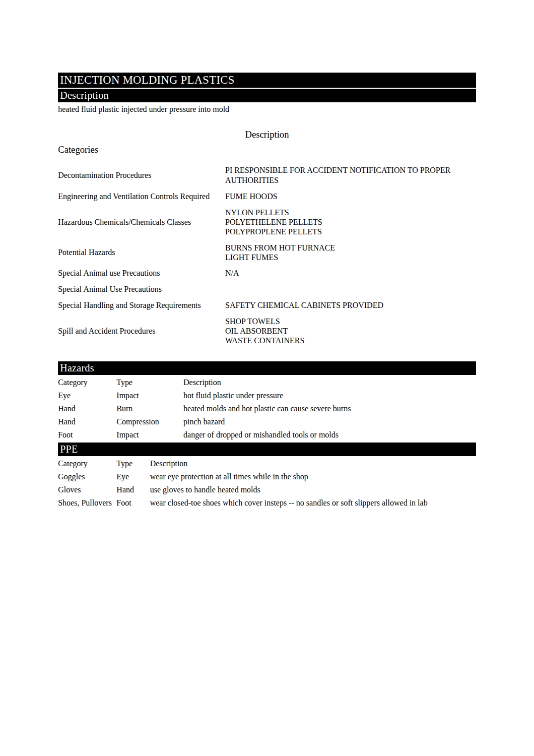INJECTION MOLDING PLASTICS
Description
heated fluid plastic injected under pressure into mold
Description
Categories
| Decontamination Procedures | PI RESPONSIBLE FOR ACCIDENT NOTIFICATION TO PROPER AUTHORITIES |
| Engineering and Ventilation Controls Required | FUME HOODS |
| Hazardous Chemicals/Chemicals Classes | NYLON PELLETS POLYETHELENE PELLETS POLYPROPLENE PELLETS |
| Potential Hazards | BURNS FROM HOT FURNACE LIGHT FUMES |
| Special Animal use Precautions | N/A |
| Special Animal Use Precautions | |
| Special Handling and Storage Requirements | SAFETY CHEMICAL CABINETS PROVIDED |
| Spill and Accident Procedures | SHOP TOWELS OIL ABSORBENT WASTE CONTAINERS |
Hazards
| Category | Type | Description |
| Eye | Impact | hot fluid plastic under pressure |
| Hand | Burn | heated molds and hot plastic can cause severe burns |
| Hand | Compression | pinch hazard |
| Foot | Impact | danger of dropped or mishandled tools or molds |
PPE
| Category | Type | Description |
| Goggles | Eye | wear eye protection at all times while in the shop |
| Gloves | Hand | use gloves to handle heated molds |
| Shoes, Pullovers | Foot | wear closed-toe shoes which cover insteps -- no sandles or soft slippers allowed in lab |